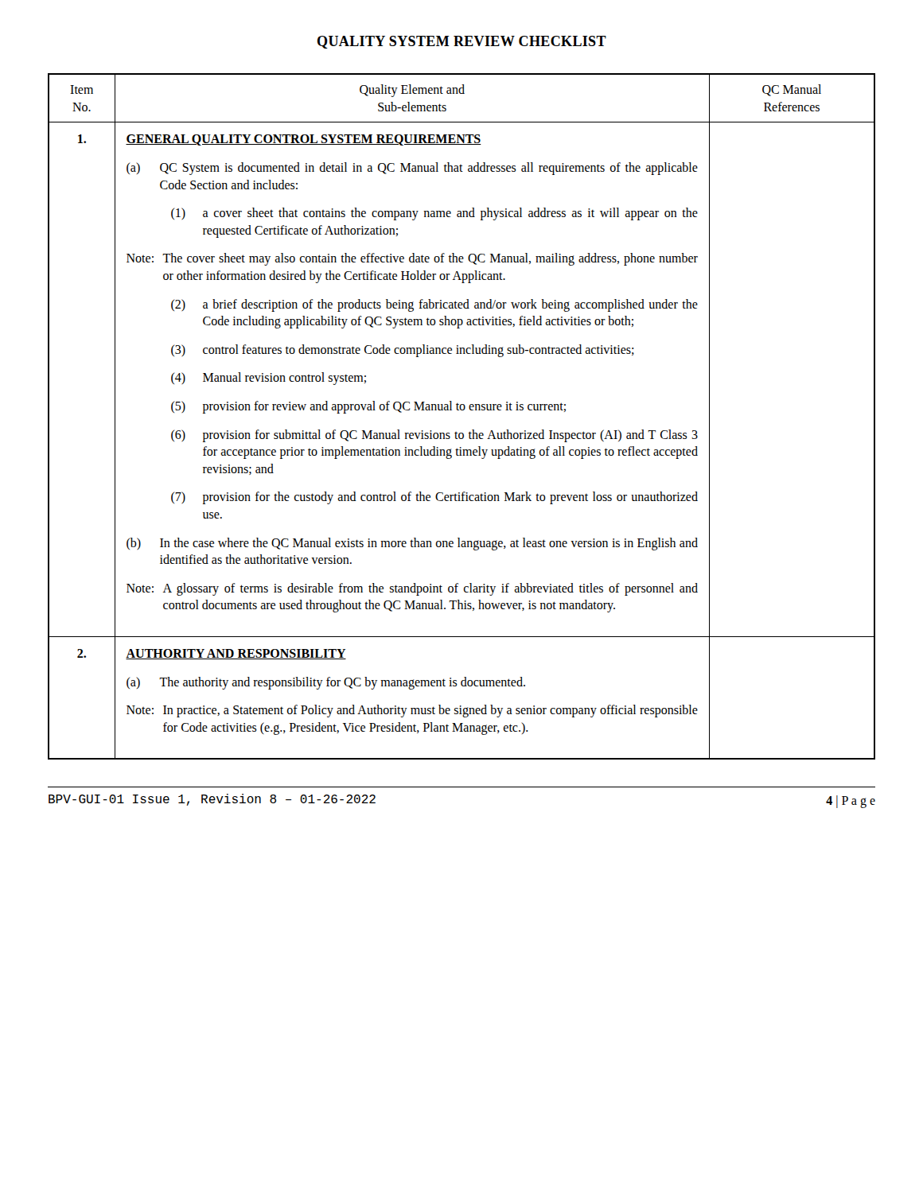QUALITY SYSTEM REVIEW CHECKLIST
| Item No. | Quality Element and Sub-elements | QC Manual References |
| --- | --- | --- |
| 1. | GENERAL QUALITY CONTROL SYSTEM REQUIREMENTS (a) QC System is documented in detail in a QC Manual that addresses all requirements of the applicable Code Section and includes: (1) a cover sheet that contains the company name and physical address as it will appear on the requested Certificate of Authorization; Note: The cover sheet may also contain the effective date of the QC Manual, mailing address, phone number or other information desired by the Certificate Holder or Applicant. (2) a brief description of the products being fabricated and/or work being accomplished under the Code including applicability of QC System to shop activities, field activities or both; (3) control features to demonstrate Code compliance including sub-contracted activities; (4) Manual revision control system; (5) provision for review and approval of QC Manual to ensure it is current; (6) provision for submittal of QC Manual revisions to the Authorized Inspector (AI) and T Class 3 for acceptance prior to implementation including timely updating of all copies to reflect accepted revisions; and (7) provision for the custody and control of the Certification Mark to prevent loss or unauthorized use. (b) In the case where the QC Manual exists in more than one language, at least one version is in English and identified as the authoritative version. Note: A glossary of terms is desirable from the standpoint of clarity if abbreviated titles of personnel and control documents are used throughout the QC Manual. This, however, is not mandatory. | |
| 2. | AUTHORITY AND RESPONSIBILITY (a) The authority and responsibility for QC by management is documented. Note: In practice, a Statement of Policy and Authority must be signed by a senior company official responsible for Code activities (e.g., President, Vice President, Plant Manager, etc.). | |
BPV-GUI-01 Issue 1, Revision 8 – 01-26-2022
4 | P a g e